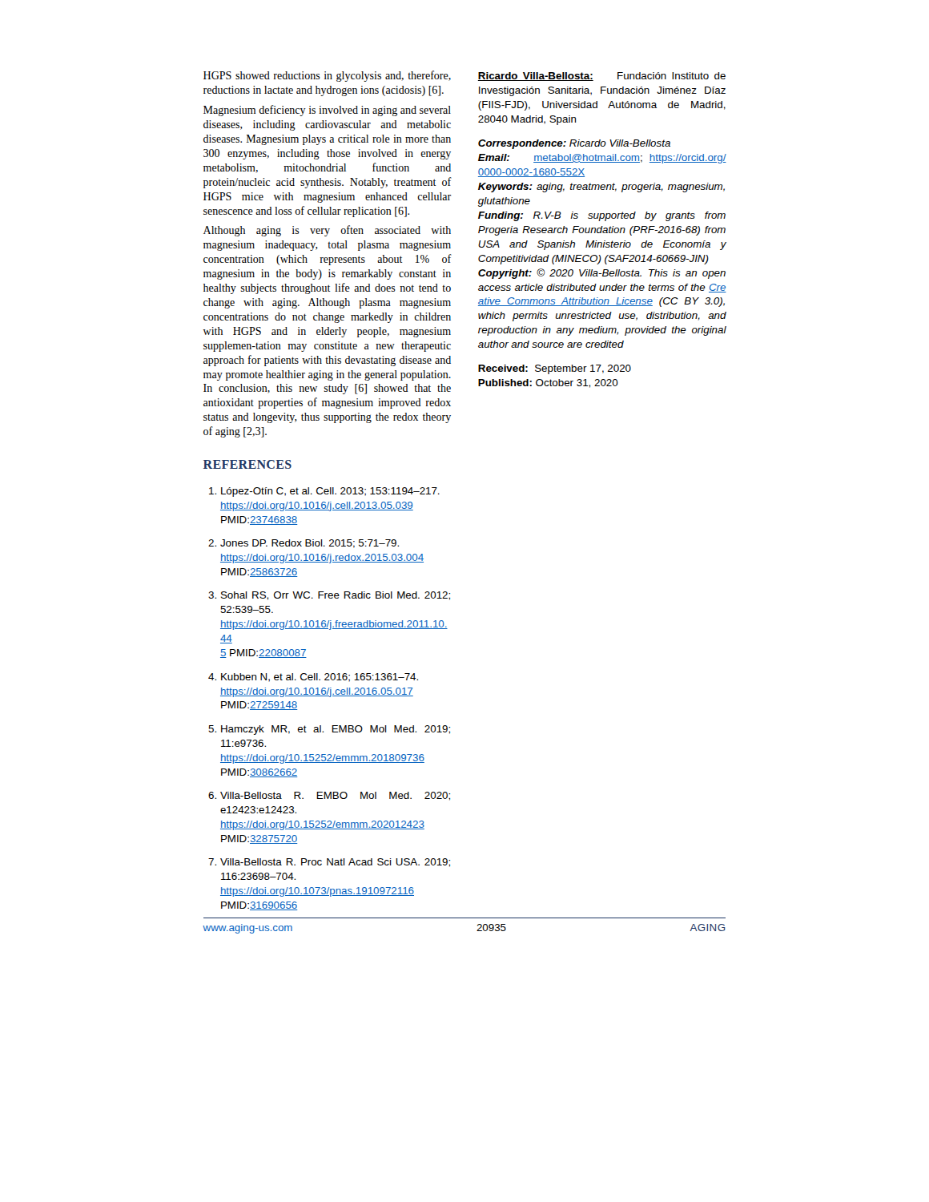HGPS showed reductions in glycolysis and, therefore, reductions in lactate and hydrogen ions (acidosis) [6].
Magnesium deficiency is involved in aging and several diseases, including cardiovascular and metabolic diseases. Magnesium plays a critical role in more than 300 enzymes, including those involved in energy metabolism, mitochondrial function and protein/nucleic acid synthesis. Notably, treatment of HGPS mice with magnesium enhanced cellular senescence and loss of cellular replication [6].
Although aging is very often associated with magnesium inadequacy, total plasma magnesium concentration (which represents about 1% of magnesium in the body) is remarkably constant in healthy subjects throughout life and does not tend to change with aging. Although plasma magnesium concentrations do not change markedly in children with HGPS and in elderly people, magnesium supplemen-tation may constitute a new therapeutic approach for patients with this devastating disease and may promote healthier aging in the general population. In conclusion, this new study [6] showed that the antioxidant properties of magnesium improved redox status and longevity, thus supporting the redox theory of aging [2,3].
REFERENCES
López-Otín C, et al. Cell. 2013; 153:1194–217.
https://doi.org/10.1016/j.cell.2013.05.039
PMID:23746838
Jones DP. Redox Biol. 2015; 5:71–79.
https://doi.org/10.1016/j.redox.2015.03.004
PMID:25863726
Sohal RS, Orr WC. Free Radic Biol Med. 2012; 52:539–55.
https://doi.org/10.1016/j.freeradbiomed.2011.10.44
5 PMID:22080087
Kubben N, et al. Cell. 2016; 165:1361–74.
https://doi.org/10.1016/j.cell.2016.05.017
PMID:27259148
Hamczyk MR, et al. EMBO Mol Med. 2019; 11:e9736.
https://doi.org/10.15252/emmm.201809736
PMID:30862662
Villa-Bellosta R. EMBO Mol Med. 2020; e12423:e12423.
https://doi.org/10.15252/emmm.202012423
PMID:32875720
Villa-Bellosta R. Proc Natl Acad Sci USA. 2019; 116:23698–704.
https://doi.org/10.1073/pnas.1910972116
PMID:31690656
Ricardo Villa-Bellosta: Fundación Instituto de Investigación Sanitaria, Fundación Jiménez Díaz (FIIS-FJD), Universidad Autónoma de Madrid, 28040 Madrid, Spain
Correspondence: Ricardo Villa-Bellosta
Email: metabol@hotmail.com; https://orcid.org/0000-0002-1680-552X
Keywords: aging, treatment, progeria, magnesium, glutathione
Funding: R.V-B is supported by grants from Progeria Research Foundation (PRF-2016-68) from USA and Spanish Ministerio de Economía y Competitividad (MINECO) (SAF2014-60669-JIN)
Copyright: © 2020 Villa-Bellosta. This is an open access article distributed under the terms of the Creative Commons Attribution License (CC BY 3.0), which permits unrestricted use, distribution, and reproduction in any medium, provided the original author and source are credited
Received: September 17, 2020
Published: October 31, 2020
www.aging-us.com
20935
AGING